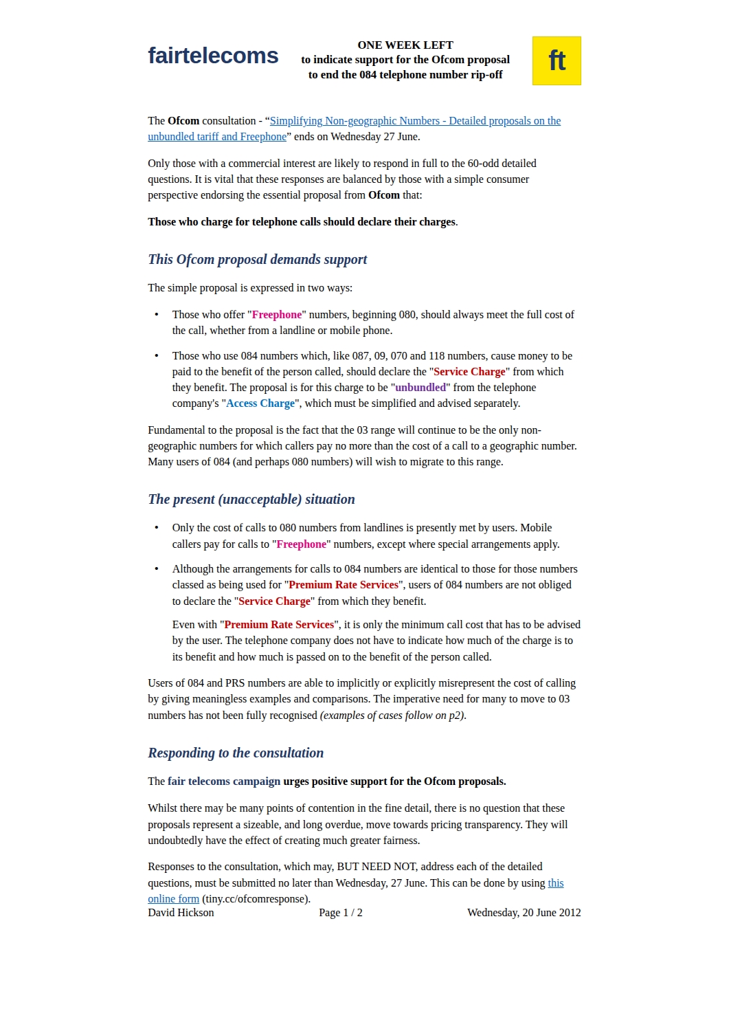fair telecoms
ONE WEEK LEFT
to indicate support for the Ofcom proposal
to end the 084 telephone number rip-off
ft
The Ofcom consultation - “Simplifying Non-geographic Numbers - Detailed proposals on the unbundled tariff and Freephone” ends on Wednesday 27 June.
Only those with a commercial interest are likely to respond in full to the 60-odd detailed questions. It is vital that these responses are balanced by those with a simple consumer perspective endorsing the essential proposal from Ofcom that:
Those who charge for telephone calls should declare their charges.
This Ofcom proposal demands support
The simple proposal is expressed in two ways:
Those who offer "Freephone" numbers, beginning 080, should always meet the full cost of the call, whether from a landline or mobile phone.
Those who use 084 numbers which, like 087, 09, 070 and 118 numbers, cause money to be paid to the benefit of the person called, should declare the "Service Charge" from which they benefit. The proposal is for this charge to be "unbundled" from the telephone company's "Access Charge", which must be simplified and advised separately.
Fundamental to the proposal is the fact that the 03 range will continue to be the only non-geographic numbers for which callers pay no more than the cost of a call to a geographic number. Many users of 084 (and perhaps 080 numbers) will wish to migrate to this range.
The present (unacceptable) situation
Only the cost of calls to 080 numbers from landlines is presently met by users. Mobile callers pay for calls to "Freephone" numbers, except where special arrangements apply.
Although the arrangements for calls to 084 numbers are identical to those for those numbers classed as being used for "Premium Rate Services", users of 084 numbers are not obliged to declare the "Service Charge" from which they benefit.
Even with "Premium Rate Services", it is only the minimum call cost that has to be advised by the user. The telephone company does not have to indicate how much of the charge is to its benefit and how much is passed on to the benefit of the person called.
Users of 084 and PRS numbers are able to implicitly or explicitly misrepresent the cost of calling by giving meaningless examples and comparisons. The imperative need for many to move to 03 numbers has not been fully recognised (examples of cases follow on p2).
Responding to the consultation
The fair telecoms campaign urges positive support for the Ofcom proposals.
Whilst there may be many points of contention in the fine detail, there is no question that these proposals represent a sizeable, and long overdue, move towards pricing transparency. They will undoubtedly have the effect of creating much greater fairness.
Responses to the consultation, which may, BUT NEED NOT, address each of the detailed questions, must be submitted no later than Wednesday, 27 June. This can be done by using this online form (tiny.cc/ofcomresponse).
David Hickson
Page 1 / 2
Wednesday, 20 June 2012